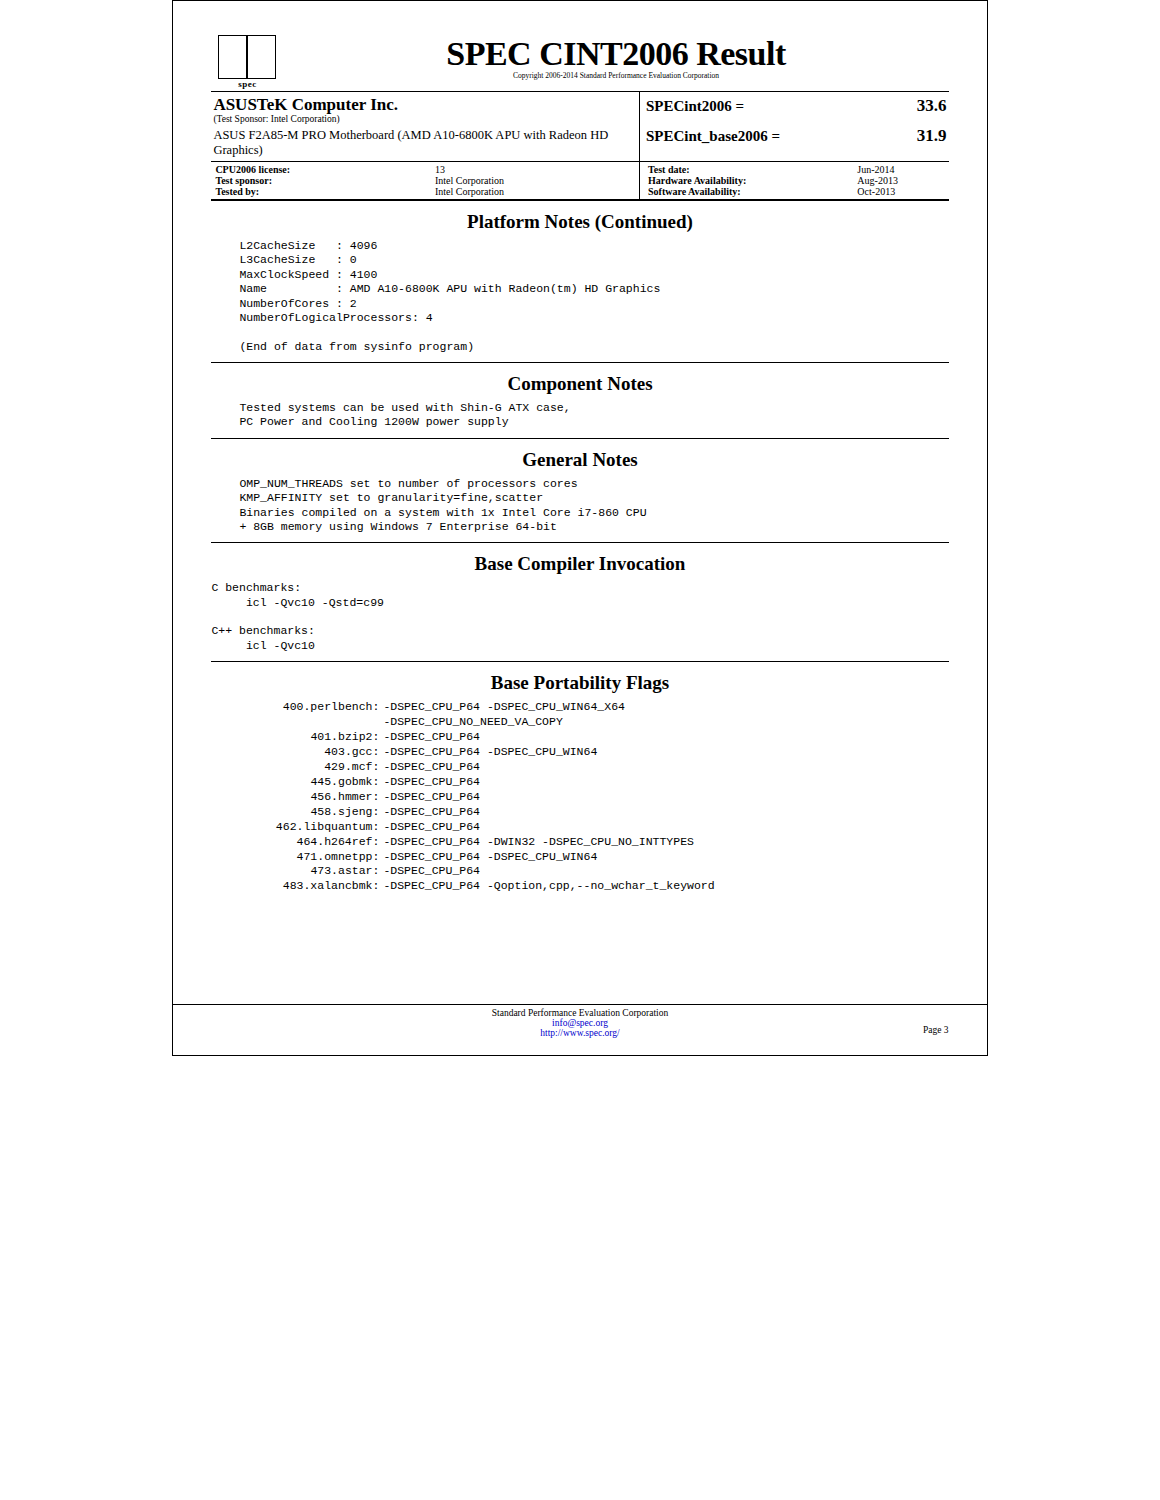spec
SPEC CINT2006 Result
Copyright 2006-2014 Standard Performance Evaluation Corporation
ASUSTeK Computer Inc.
(Test Sponsor: Intel Corporation)
ASUS F2A85-M PRO Motherboard (AMD A10-6800K APU with Radeon HD Graphics)
SPECint2006 =33.6
SPECint_base2006 =31.9
| CPU2006 license: | 13 |
| Test sponsor: | Intel Corporation |
| Tested by: | Intel Corporation |
| Test date: | Jun-2014 |
| Hardware Availability: | Aug-2013 |
| Software Availability: | Oct-2013 |
Platform Notes (Continued)
L2CacheSize   : 4096
L3CacheSize   : 0
MaxClockSpeed : 4100
Name          : AMD A10-6800K APU with Radeon(tm) HD Graphics
NumberOfCores : 2
NumberOfLogicalProcessors: 4

(End of data from sysinfo program)
Component Notes
Tested systems can be used with Shin-G ATX case,
PC Power and Cooling 1200W power supply
General Notes
OMP_NUM_THREADS set to number of processors cores
KMP_AFFINITY set to granularity=fine,scatter
Binaries compiled on a system with 1x Intel Core i7-860 CPU
+ 8GB memory using Windows 7 Enterprise 64-bit
Base Compiler Invocation
C benchmarks:
     icl -Qvc10 -Qstd=c99

C++ benchmarks:
     icl -Qvc10
Base Portability Flags
400.perlbench:
-DSPEC_CPU_P64 -DSPEC_CPU_WIN64_X64
-DSPEC_CPU_NO_NEED_VA_COPY
401.bzip2:
-DSPEC_CPU_P64
403.gcc:
-DSPEC_CPU_P64 -DSPEC_CPU_WIN64
429.mcf:
-DSPEC_CPU_P64
445.gobmk:
-DSPEC_CPU_P64
456.hmmer:
-DSPEC_CPU_P64
458.sjeng:
-DSPEC_CPU_P64
462.libquantum:
-DSPEC_CPU_P64
464.h264ref:
-DSPEC_CPU_P64 -DWIN32 -DSPEC_CPU_NO_INTTYPES
471.omnetpp:
-DSPEC_CPU_P64 -DSPEC_CPU_WIN64
473.astar:
-DSPEC_CPU_P64
483.xalancbmk:
-DSPEC_CPU_P64 -Qoption,cpp,--no_wchar_t_keyword
Standard Performance Evaluation Corporation
info@spec.org
http://www.spec.org/
Page 3